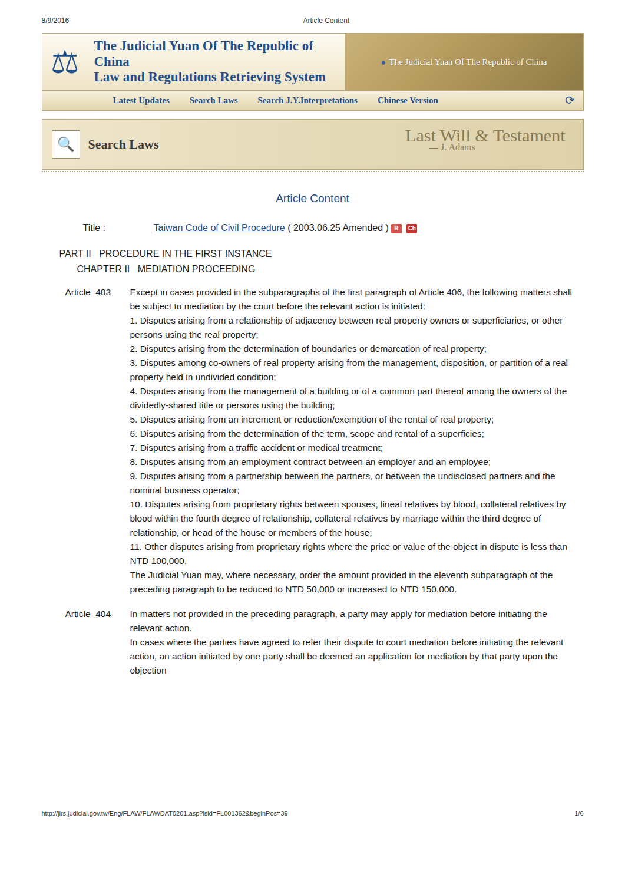8/9/2016
Article Content
The Judicial Yuan Of The Republic of China
Law and Regulations Retrieving System
●The Judicial Yuan Of The Republic of China
Latest Updates Search Laws Search J.Y.Interpretations Chinese Version ⟳
🔍
Search Laws
Last Will & Testament— J. Adams
Article Content
Title :
Taiwan Code of Civil Procedure ( 2003.06.25 Amended )R Ch
PART II PROCEDURE IN THE FIRST INSTANCE
CHAPTER II MEDIATION PROCEEDING
Article 403
Except in cases provided in the subparagraphs of the first paragraph of Article 406, the following matters shall be subject to mediation by the court before the relevant action is initiated:
1. Disputes arising from a relationship of adjacency between real property owners or superficiaries, or other persons using the real property;
2. Disputes arising from the determination of boundaries or demarcation of real property;
3. Disputes among co-owners of real property arising from the management, disposition, or partition of a real property held in undivided condition;
4. Disputes arising from the management of a building or of a common part thereof among the owners of the dividedly-shared title or persons using the building;
5. Disputes arising from an increment or reduction/exemption of the rental of real property;
6. Disputes arising from the determination of the term, scope and rental of a superficies;
7. Disputes arising from a traffic accident or medical treatment;
8. Disputes arising from an employment contract between an employer and an employee;
9. Disputes arising from a partnership between the partners, or between the undisclosed partners and the nominal business operator;
10. Disputes arising from proprietary rights between spouses, lineal relatives by blood, collateral relatives by blood within the fourth degree of relationship, collateral relatives by marriage within the third degree of relationship, or head of the house or members of the house;
11. Other disputes arising from proprietary rights where the price or value of the object in dispute is less than NTD 100,000.
The Judicial Yuan may, where necessary, order the amount provided in the eleventh subparagraph of the preceding paragraph to be reduced to NTD 50,000 or increased to NTD 150,000.
Article 404
In matters not provided in the preceding paragraph, a party may apply for mediation before initiating the relevant action.
In cases where the parties have agreed to refer their dispute to court mediation before initiating the relevant action, an action initiated by one party shall be deemed an application for mediation by that party upon the objection
http://jirs.judicial.gov.tw/Eng/FLAW/FLAWDAT0201.asp?lsid=FL001362&beginPos=39
1/6